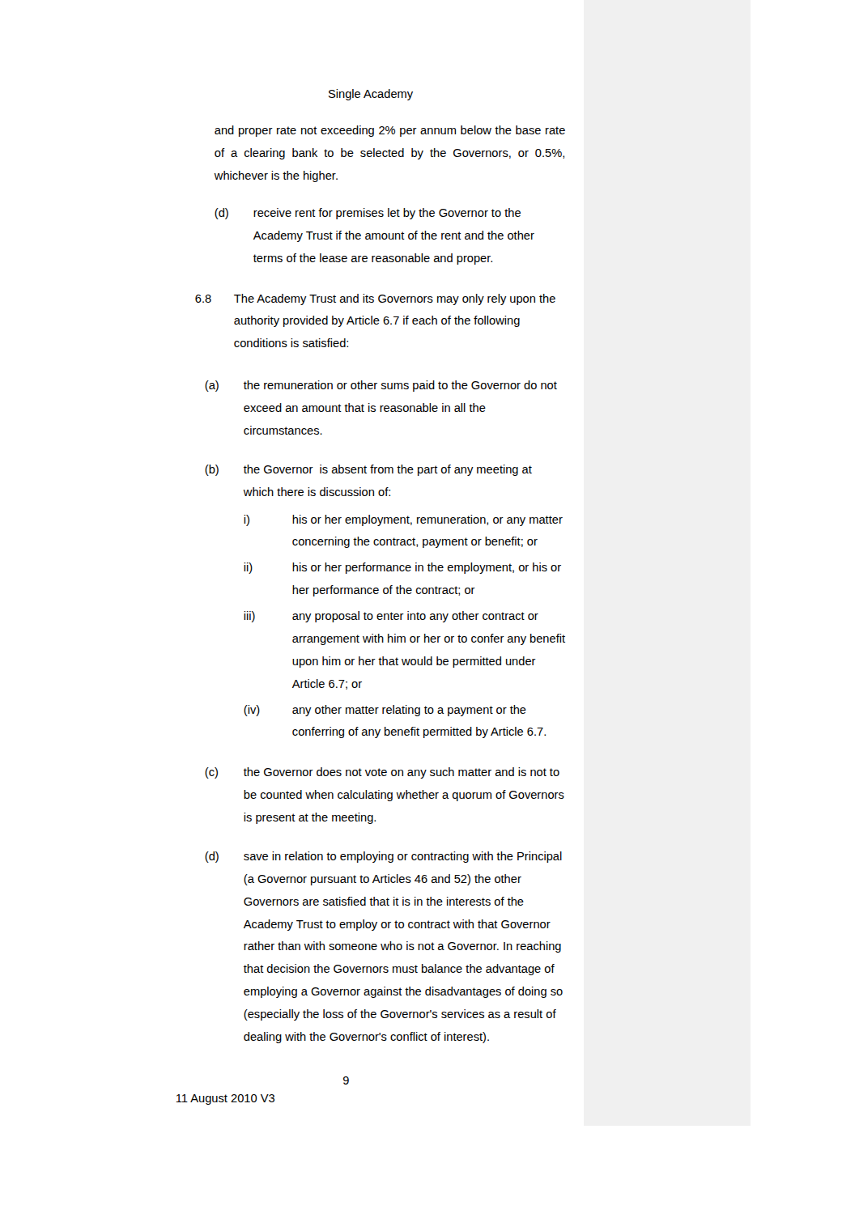Single Academy
and proper rate not exceeding 2% per annum below the base rate of a clearing bank to be selected by the Governors, or 0.5%, whichever is the higher.
(d) receive rent for premises let by the Governor to the Academy Trust if the amount of the rent and the other terms of the lease are reasonable and proper.
6.8 The Academy Trust and its Governors may only rely upon the authority provided by Article 6.7 if each of the following conditions is satisfied:
(a) the remuneration or other sums paid to the Governor do not exceed an amount that is reasonable in all the circumstances.
(b) the Governor is absent from the part of any meeting at which there is discussion of:
i) his or her employment, remuneration, or any matter concerning the contract, payment or benefit; or
ii) his or her performance in the employment, or his or her performance of the contract; or
iii) any proposal to enter into any other contract or arrangement with him or her or to confer any benefit upon him or her that would be permitted under Article 6.7; or
(iv) any other matter relating to a payment or the conferring of any benefit permitted by Article 6.7.
(c) the Governor does not vote on any such matter and is not to be counted when calculating whether a quorum of Governors is present at the meeting.
(d) save in relation to employing or contracting with the Principal (a Governor pursuant to Articles 46 and 52) the other Governors are satisfied that it is in the interests of the Academy Trust to employ or to contract with that Governor rather than with someone who is not a Governor. In reaching that decision the Governors must balance the advantage of employing a Governor against the disadvantages of doing so (especially the loss of the Governor's services as a result of dealing with the Governor's conflict of interest).
9
11 August 2010 V3